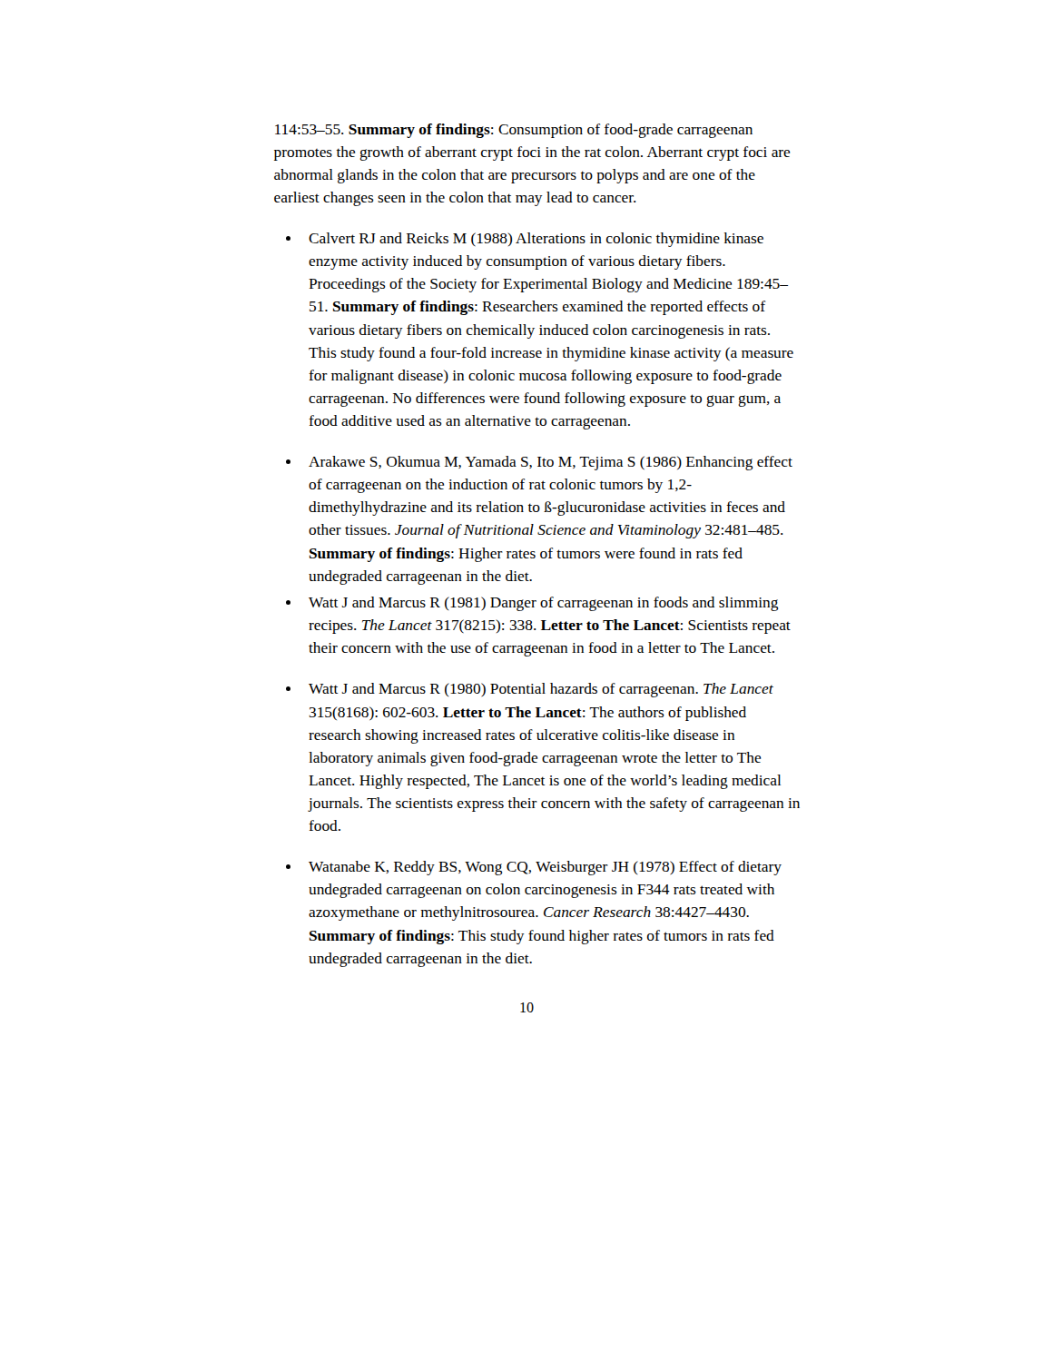114:53–55. Summary of findings: Consumption of food-grade carrageenan promotes the growth of aberrant crypt foci in the rat colon. Aberrant crypt foci are abnormal glands in the colon that are precursors to polyps and are one of the earliest changes seen in the colon that may lead to cancer.
Calvert RJ and Reicks M (1988) Alterations in colonic thymidine kinase enzyme activity induced by consumption of various dietary fibers. Proceedings of the Society for Experimental Biology and Medicine 189:45–51. Summary of findings: Researchers examined the reported effects of various dietary fibers on chemically induced colon carcinogenesis in rats. This study found a four-fold increase in thymidine kinase activity (a measure for malignant disease) in colonic mucosa following exposure to food-grade carrageenan. No differences were found following exposure to guar gum, a food additive used as an alternative to carrageenan.
Arakawe S, Okumua M, Yamada S, Ito M, Tejima S (1986) Enhancing effect of carrageenan on the induction of rat colonic tumors by 1,2-dimethylhydrazine and its relation to ß-glucuronidase activities in feces and other tissues. Journal of Nutritional Science and Vitaminology 32:481–485. Summary of findings: Higher rates of tumors were found in rats fed undegraded carrageenan in the diet.
Watt J and Marcus R (1981) Danger of carrageenan in foods and slimming recipes. The Lancet 317(8215): 338. Letter to The Lancet: Scientists repeat their concern with the use of carrageenan in food in a letter to The Lancet.
Watt J and Marcus R (1980) Potential hazards of carrageenan. The Lancet 315(8168): 602-603. Letter to The Lancet: The authors of published research showing increased rates of ulcerative colitis-like disease in laboratory animals given food-grade carrageenan wrote the letter to The Lancet. Highly respected, The Lancet is one of the world’s leading medical journals. The scientists express their concern with the safety of carrageenan in food.
Watanabe K, Reddy BS, Wong CQ, Weisburger JH (1978) Effect of dietary undegraded carrageenan on colon carcinogenesis in F344 rats treated with azoxymethane or methylnitrosourea. Cancer Research 38:4427–4430. Summary of findings: This study found higher rates of tumors in rats fed undegraded carrageenan in the diet.
10